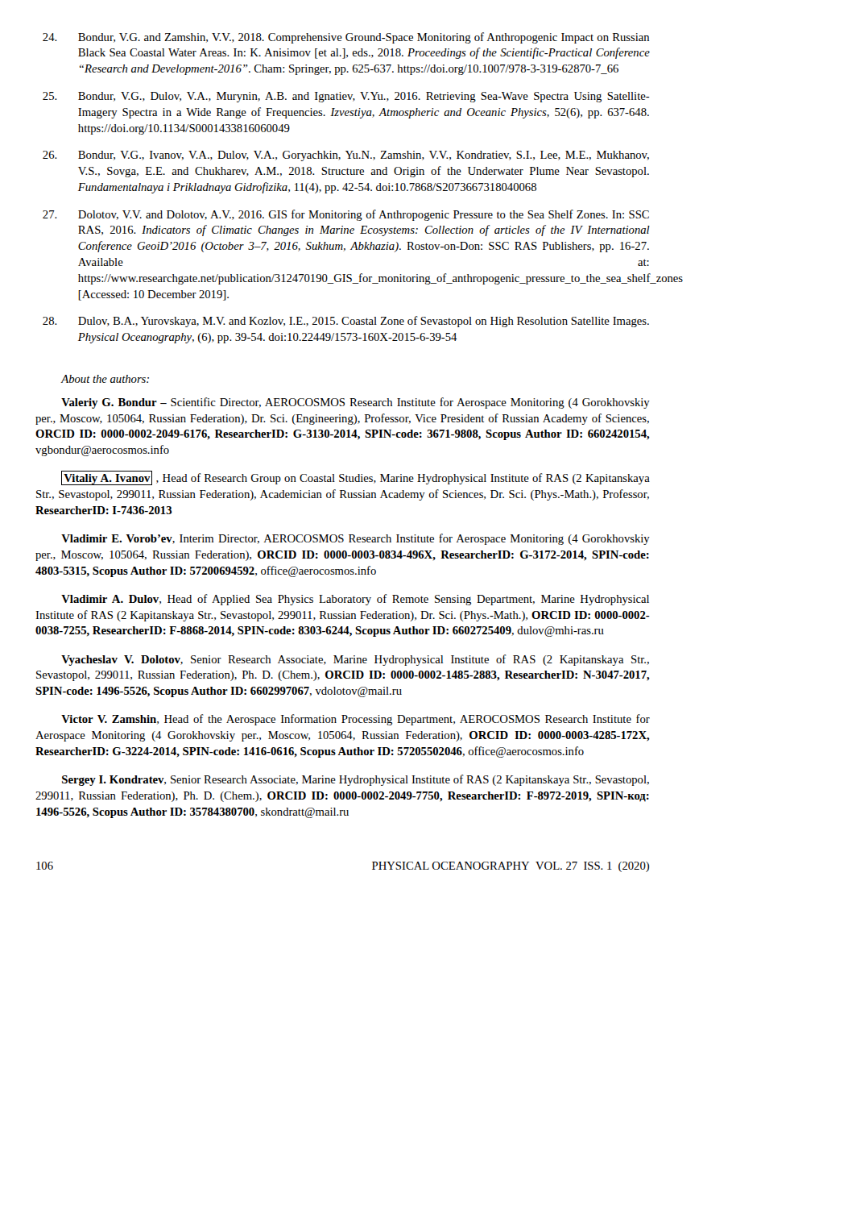Bondur, V.G. and Zamshin, V.V., 2018. Comprehensive Ground-Space Monitoring of Anthropogenic Impact on Russian Black Sea Coastal Water Areas. In: K. Anisimov [et al.], eds., 2018. Proceedings of the Scientific-Practical Conference “Research and Development-2016”. Cham: Springer, pp. 625-637. https://doi.org/10.1007/978-3-319-62870-7_66
Bondur, V.G., Dulov, V.A., Murynin, A.B. and Ignatiev, V.Yu., 2016. Retrieving Sea-Wave Spectra Using Satellite-Imagery Spectra in a Wide Range of Frequencies. Izvestiya, Atmospheric and Oceanic Physics, 52(6), pp. 637-648. https://doi.org/10.1134/S0001433816060049
Bondur, V.G., Ivanov, V.A., Dulov, V.A., Goryachkin, Yu.N., Zamshin, V.V., Kondratiev, S.I., Lee, M.E., Mukhanov, V.S., Sovga, E.E. and Chukharev, A.M., 2018. Structure and Origin of the Underwater Plume Near Sevastopol. Fundamentalnaya i Prikladnaya Gidrofizika, 11(4), pp. 42-54. doi:10.7868/S2073667318040068
Dolotov, V.V. and Dolotov, A.V., 2016. GIS for Monitoring of Anthropogenic Pressure to the Sea Shelf Zones. In: SSC RAS, 2016. Indicators of Climatic Changes in Marine Ecosystems: Collection of articles of the IV International Conference GeoiD’2016 (October 3–7, 2016, Sukhum, Abkhazia). Rostov-on-Don: SSC RAS Publishers, pp. 16-27. Available at: https://www.researchgate.net/publication/312470190_GIS_for_monitoring_of_anthropogenic_pressure_to_the_sea_shelf_zones [Accessed: 10 December 2019].
Dulov, B.A., Yurovskaya, M.V. and Kozlov, I.E., 2015. Coastal Zone of Sevastopol on High Resolution Satellite Images. Physical Oceanography, (6), pp. 39-54. doi:10.22449/1573-160X-2015-6-39-54
About the authors:
Valeriy G. Bondur – Scientific Director, AEROCOSMOS Research Institute for Aerospace Monitoring (4 Gorokhovskiy per., Moscow, 105064, Russian Federation), Dr. Sci. (Engineering), Professor, Vice President of Russian Academy of Sciences, ORCID ID: 0000-0002-2049-6176, ResearcherID: G-3130-2014, SPIN-code: 3671-9808, Scopus Author ID: 6602420154, vgbondur@aerocosmos.info
Vitaliy A. Ivanov , Head of Research Group on Coastal Studies, Marine Hydrophysical Institute of RAS (2 Kapitanskaya Str., Sevastopol, 299011, Russian Federation), Academician of Russian Academy of Sciences, Dr. Sci. (Phys.-Math.), Professor, ResearcherID: I-7436-2013
Vladimir E. Vorob’ev, Interim Director, AEROCOSMOS Research Institute for Aerospace Monitoring (4 Gorokhovskiy per., Moscow, 105064, Russian Federation), ORCID ID: 0000-0003-0834-496X, ResearcherID: G-3172-2014, SPIN-code: 4803-5315, Scopus Author ID: 57200694592, office@aerocosmos.info
Vladimir A. Dulov, Head of Applied Sea Physics Laboratory of Remote Sensing Department, Marine Hydrophysical Institute of RAS (2 Kapitanskaya Str., Sevastopol, 299011, Russian Federation), Dr. Sci. (Phys.-Math.), ORCID ID: 0000-0002-0038-7255, ResearcherID: F-8868-2014, SPIN-code: 8303-6244, Scopus Author ID: 6602725409, dulov@mhi-ras.ru
Vyacheslav V. Dolotov, Senior Research Associate, Marine Hydrophysical Institute of RAS (2 Kapitanskaya Str., Sevastopol, 299011, Russian Federation), Ph. D. (Chem.), ORCID ID: 0000-0002-1485-2883, ResearcherID: N-3047-2017, SPIN-code: 1496-5526, Scopus Author ID: 6602997067, vdolotov@mail.ru
Victor V. Zamshin, Head of the Aerospace Information Processing Department, AEROCOSMOS Research Institute for Aerospace Monitoring (4 Gorokhovskiy per., Moscow, 105064, Russian Federation), ORCID ID: 0000-0003-4285-172X, ResearcherID: G-3224-2014, SPIN-code: 1416-0616, Scopus Author ID: 57205502046, office@aerocosmos.info
Sergey I. Kondratev, Senior Research Associate, Marine Hydrophysical Institute of RAS (2 Kapitanskaya Str., Sevastopol, 299011, Russian Federation), Ph. D. (Chem.), ORCID ID: 0000-0002-2049-7750, ResearcherID: F-8972-2019, SPIN-код: 1496-5526, Scopus Author ID: 35784380700, skondratt@mail.ru
106 PHYSICAL OCEANOGRAPHY VOL. 27 ISS. 1 (2020)